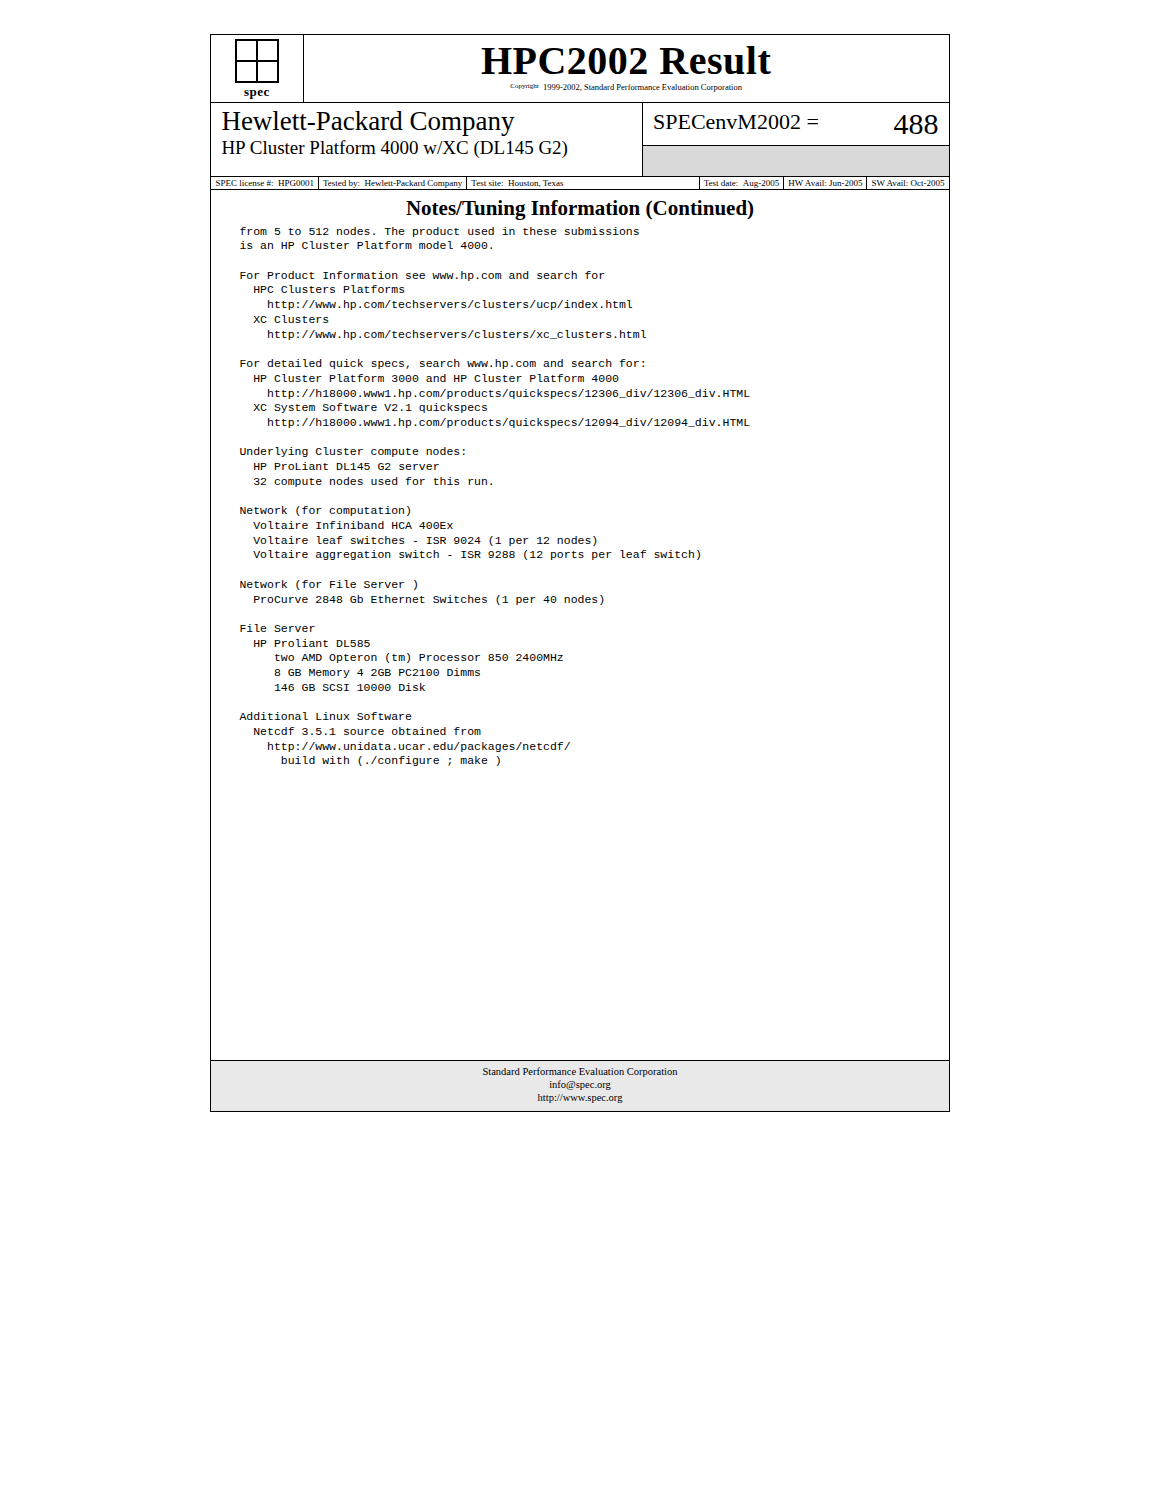spec
HPC2002 Result
Copyright 1999-2002, Standard Performance Evaluation Corporation
Hewlett-Packard Company
HP Cluster Platform 4000 w/XC (DL145 G2)
SPECenvM2002 =
488
SPEC license #: HPG0001
Tested by: Hewlett-Packard Company
Test site: Houston, Texas
Test date: Aug-2005
HW Avail: Jun-2005
SW Avail: Oct-2005
Notes/Tuning Information (Continued)
from 5 to 512 nodes. The product used in these submissions
is an HP Cluster Platform model 4000.

For Product Information see www.hp.com and search for
  HPC Clusters Platforms
    http://www.hp.com/techservers/clusters/ucp/index.html
  XC Clusters
    http://www.hp.com/techservers/clusters/xc_clusters.html

For detailed quick specs, search www.hp.com and search for:
  HP Cluster Platform 3000 and HP Cluster Platform 4000
    http://h18000.www1.hp.com/products/quickspecs/12306_div/12306_div.HTML
  XC System Software V2.1 quickspecs
    http://h18000.www1.hp.com/products/quickspecs/12094_div/12094_div.HTML

Underlying Cluster compute nodes:
  HP ProLiant DL145 G2 server
  32 compute nodes used for this run.

Network (for computation)
  Voltaire Infiniband HCA 400Ex
  Voltaire leaf switches - ISR 9024 (1 per 12 nodes)
  Voltaire aggregation switch - ISR 9288 (12 ports per leaf switch)

Network (for File Server )
  ProCurve 2848 Gb Ethernet Switches (1 per 40 nodes)

File Server
  HP Proliant DL585
     two AMD Opteron (tm) Processor 850 2400MHz
     8 GB Memory 4 2GB PC2100 Dimms
     146 GB SCSI 10000 Disk

Additional Linux Software
  Netcdf 3.5.1 source obtained from
    http://www.unidata.ucar.edu/packages/netcdf/
      build with (./configure ; make )
Standard Performance Evaluation Corporation
info@spec.org
http://www.spec.org